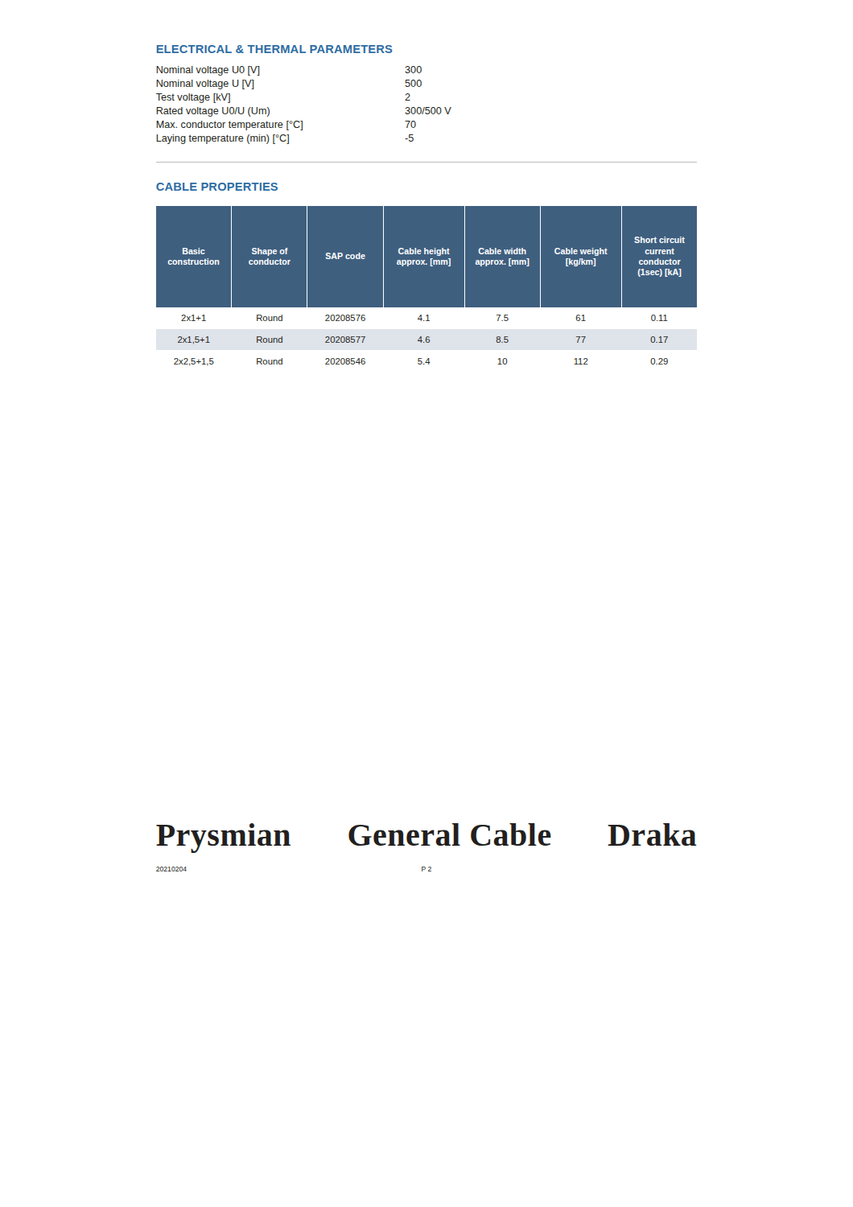ELECTRICAL & THERMAL PARAMETERS
| Nominal voltage U0 [V] | 300 |
| Nominal voltage U [V] | 500 |
| Test voltage [kV] | 2 |
| Rated voltage U0/U (Um) | 300/500 V |
| Max. conductor temperature [°C] | 70 |
| Laying temperature (min) [°C] | -5 |
CABLE PROPERTIES
| Basic construction | Shape of conductor | SAP code | Cable height approx. [mm] | Cable width approx. [mm] | Cable weight [kg/km] | Short circuit current conductor (1sec) [kA] |
| --- | --- | --- | --- | --- | --- | --- |
| 2x1+1 | Round | 20208576 | 4.1 | 7.5 | 61 | 0.11 |
| 2x1,5+1 | Round | 20208577 | 4.6 | 8.5 | 77 | 0.17 |
| 2x2,5+1,5 | Round | 20208546 | 5.4 | 10 | 112 | 0.29 |
Prysmian
General Cable
Draka
20210204
P 2